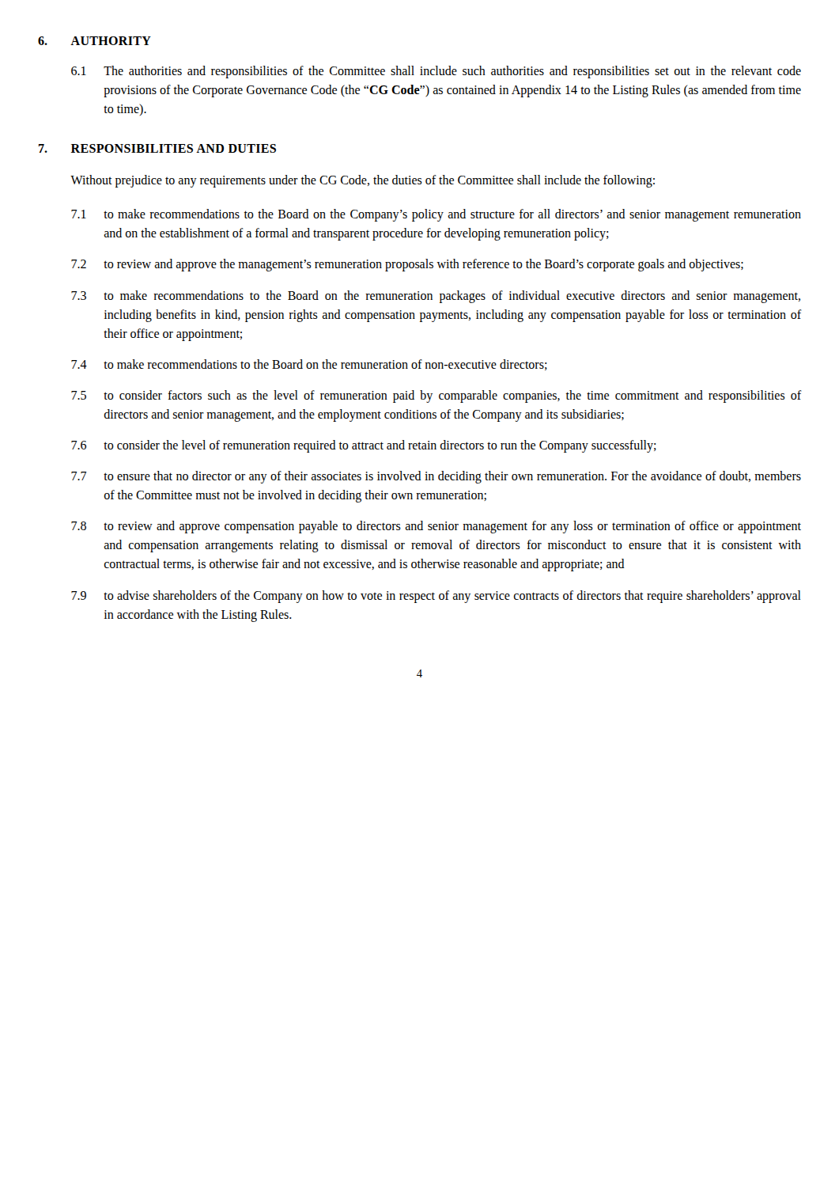6.
AUTHORITY
6.1 The authorities and responsibilities of the Committee shall include such authorities and responsibilities set out in the relevant code provisions of the Corporate Governance Code (the “CG Code”) as contained in Appendix 14 to the Listing Rules (as amended from time to time).
7.
RESPONSIBILITIES AND DUTIES
Without prejudice to any requirements under the CG Code, the duties of the Committee shall include the following:
7.1 to make recommendations to the Board on the Company’s policy and structure for all directors’ and senior management remuneration and on the establishment of a formal and transparent procedure for developing remuneration policy;
7.2 to review and approve the management’s remuneration proposals with reference to the Board’s corporate goals and objectives;
7.3 to make recommendations to the Board on the remuneration packages of individual executive directors and senior management, including benefits in kind, pension rights and compensation payments, including any compensation payable for loss or termination of their office or appointment;
7.4 to make recommendations to the Board on the remuneration of non-executive directors;
7.5 to consider factors such as the level of remuneration paid by comparable companies, the time commitment and responsibilities of directors and senior management, and the employment conditions of the Company and its subsidiaries;
7.6 to consider the level of remuneration required to attract and retain directors to run the Company successfully;
7.7 to ensure that no director or any of their associates is involved in deciding their own remuneration. For the avoidance of doubt, members of the Committee must not be involved in deciding their own remuneration;
7.8 to review and approve compensation payable to directors and senior management for any loss or termination of office or appointment and compensation arrangements relating to dismissal or removal of directors for misconduct to ensure that it is consistent with contractual terms, is otherwise fair and not excessive, and is otherwise reasonable and appropriate; and
7.9 to advise shareholders of the Company on how to vote in respect of any service contracts of directors that require shareholders’ approval in accordance with the Listing Rules.
4